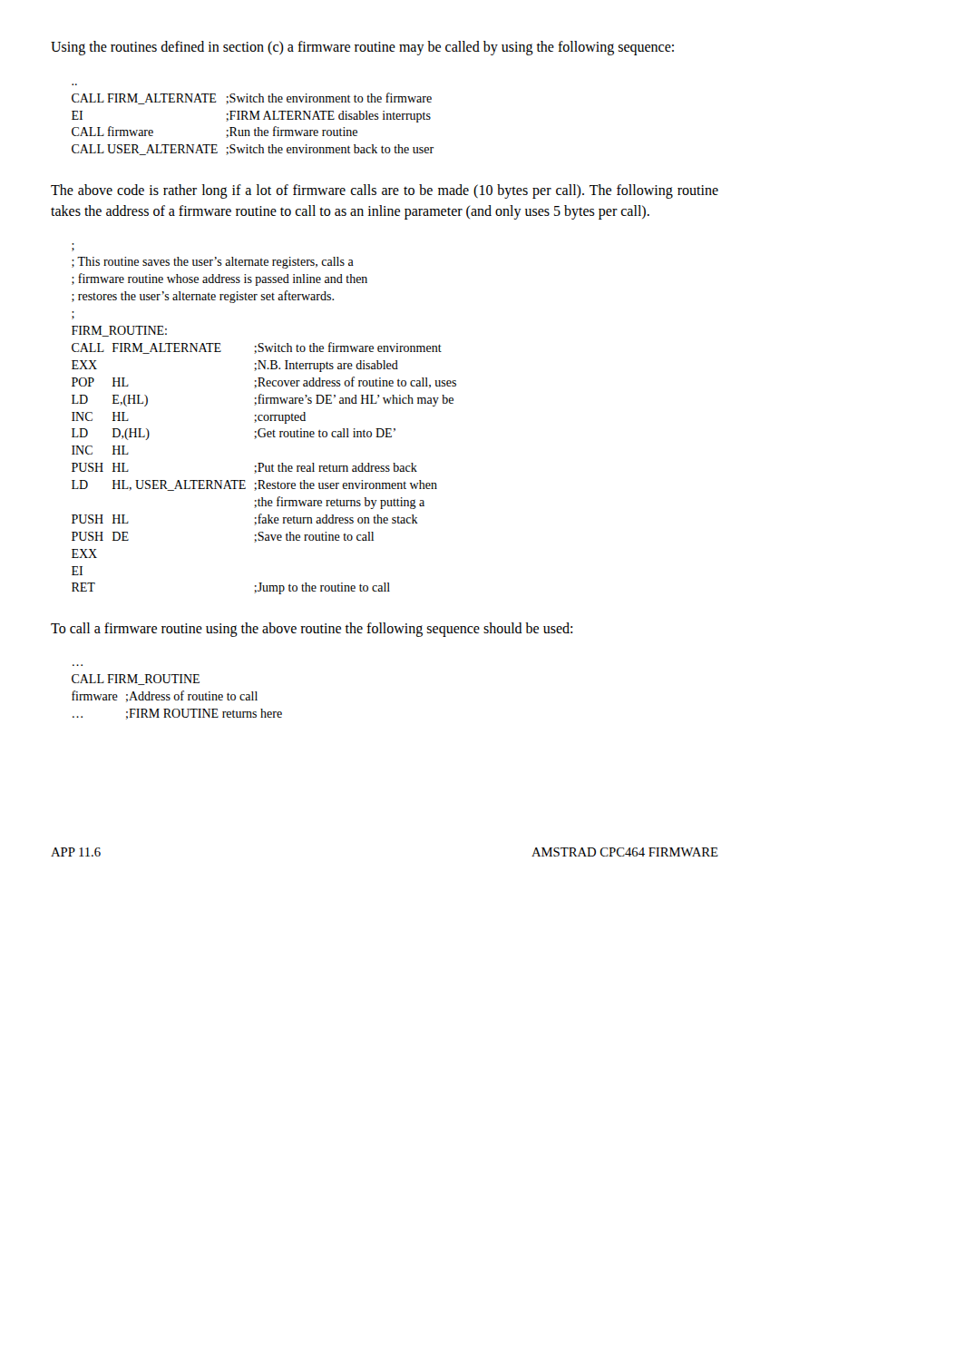Using the routines defined in section (c) a firmware routine may be called by using the following sequence:
| .. |
| CALL FIRM_ALTERNATE | ;Switch the environment to the firmware |
| EI | ;FIRM ALTERNATE disables interrupts |
| CALL firmware | ;Run the firmware routine |
| CALL USER_ALTERNATE | ;Switch the environment back to the user |
The above code is rather long if a lot of firmware calls are to be made (10 bytes per call). The following routine takes the address of a firmware routine to call to as an inline parameter (and only uses 5 bytes per call).
| ; |
| ; This routine saves the user’s alternate registers, calls a |
| ; firmware routine whose address is passed inline and then |
| ; restores the user’s alternate register set afterwards. |
| ; |
| FIRM_ROUTINE: |
| CALL | FIRM_ALTERNATE | ;Switch to the firmware environment |
| EXX | | ;N.B. Interrupts are disabled |
| POP | HL | ;Recover address of routine to call, uses |
| LD | E,(HL) | ;firmware’s DE’ and HL’ which may be |
| INC | HL | ;corrupted |
| LD | D,(HL) | ;Get routine to call into DE’ |
| INC | HL | |
| PUSH | HL | ;Put the real return address back |
| LD | HL, USER_ALTERNATE | ;Restore the user environment when ;the firmware returns by putting a |
| PUSH | HL | ;fake return address on the stack |
| PUSH | DE | ;Save the routine to call |
| EXX | | |
| EI | | |
| RET | | ;Jump to the routine to call |
To call a firmware routine using the above routine the following sequence should be used:
| … |
| CALL FIRM_ROUTINE |
| firmware | ;Address of routine to call |
| … | ;FIRM ROUTINE returns here |
APP 11.6 AMSTRAD CPC464 FIRMWARE